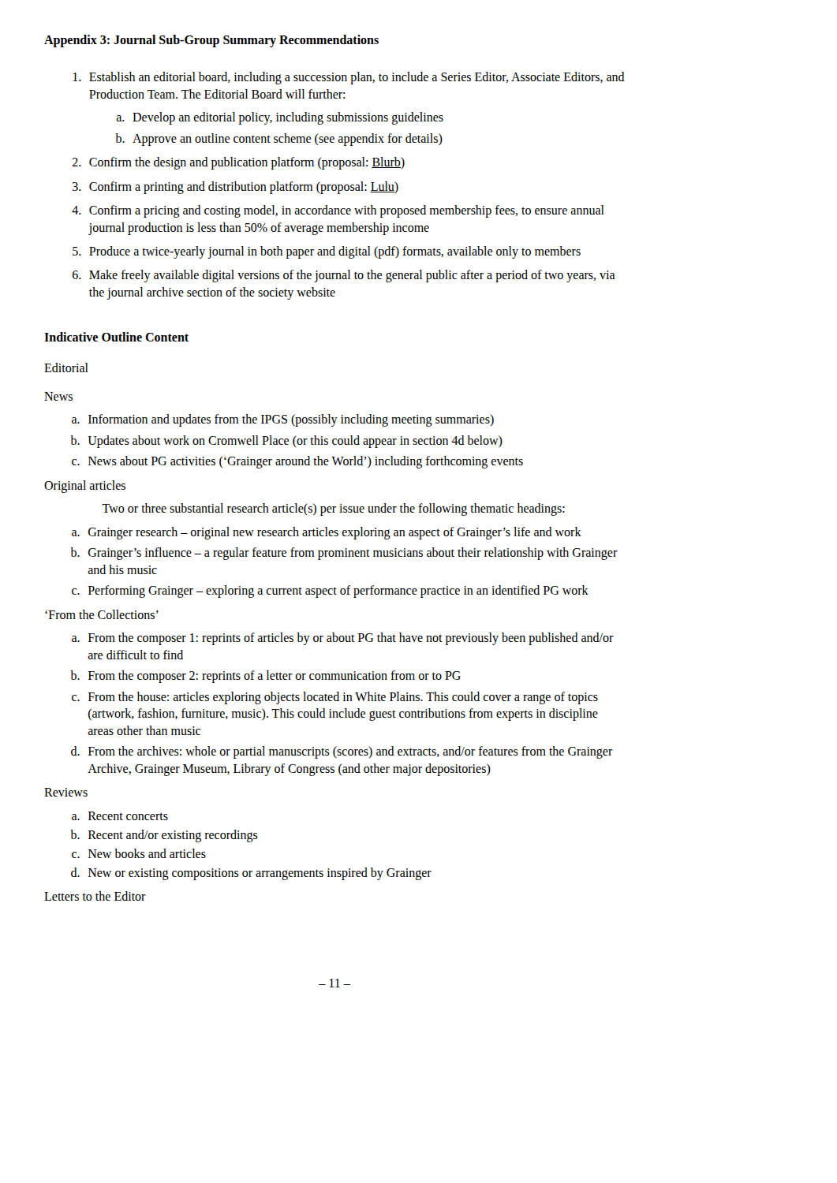Appendix 3: Journal Sub-Group Summary Recommendations
Establish an editorial board, including a succession plan, to include a Series Editor, Associate Editors, and Production Team. The Editorial Board will further:
Develop an editorial policy, including submissions guidelines
Approve an outline content scheme (see appendix for details)
Confirm the design and publication platform (proposal: Blurb)
Confirm a printing and distribution platform (proposal: Lulu)
Confirm a pricing and costing model, in accordance with proposed membership fees, to ensure annual journal production is less than 50% of average membership income
Produce a twice-yearly journal in both paper and digital (pdf) formats, available only to members
Make freely available digital versions of the journal to the general public after a period of two years, via the journal archive section of the society website
Indicative Outline Content
Editorial
News
Information and updates from the IPGS (possibly including meeting summaries)
Updates about work on Cromwell Place (or this could appear in section 4d below)
News about PG activities (‘Grainger around the World’) including forthcoming events
Original articles
Two or three substantial research article(s) per issue under the following thematic headings:
Grainger research – original new research articles exploring an aspect of Grainger’s life and work
Grainger’s influence – a regular feature from prominent musicians about their relationship with Grainger and his music
Performing Grainger – exploring a current aspect of performance practice in an identified PG work
‘From the Collections’
From the composer 1: reprints of articles by or about PG that have not previously been published and/or are difficult to find
From the composer 2: reprints of a letter or communication from or to PG
From the house: articles exploring objects located in White Plains. This could cover a range of topics (artwork, fashion, furniture, music). This could include guest contributions from experts in discipline areas other than music
From the archives: whole or partial manuscripts (scores) and extracts, and/or features from the Grainger Archive, Grainger Museum, Library of Congress (and other major depositories)
Reviews
Recent concerts
Recent and/or existing recordings
New books and articles
New or existing compositions or arrangements inspired by Grainger
Letters to the Editor
– 11 –